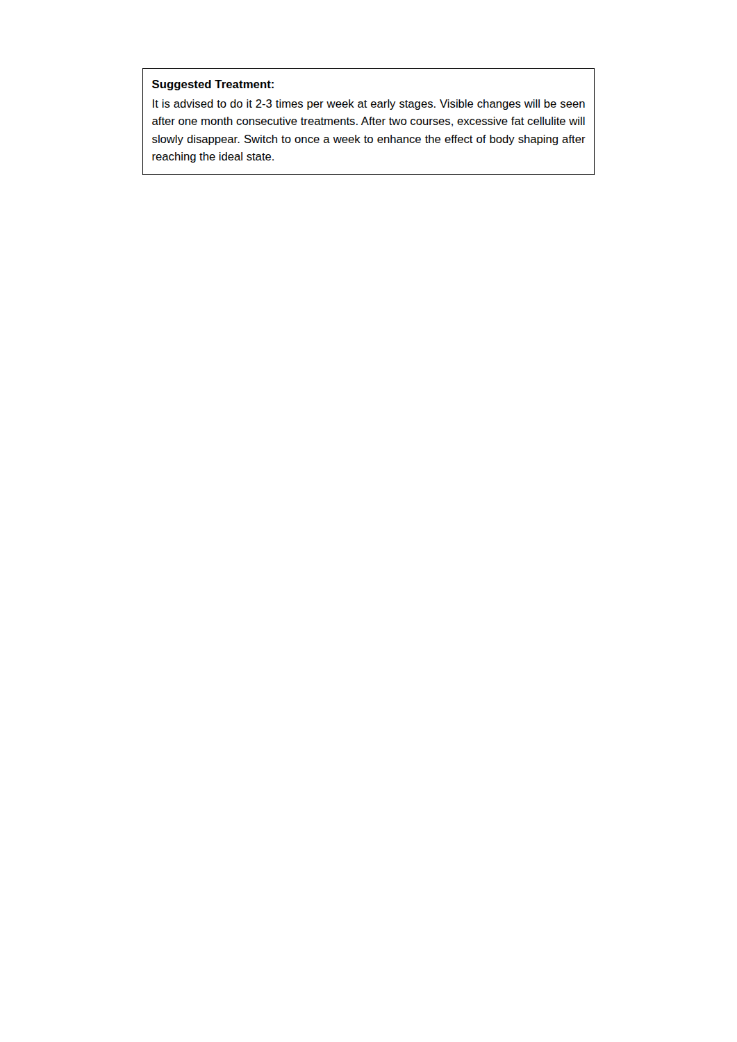Suggested Treatment:
It is advised to do it 2-3 times per week at early stages. Visible changes will be seen after one month consecutive treatments. After two courses, excessive fat cellulite will slowly disappear. Switch to once a week to enhance the effect of body shaping after reaching the ideal state.